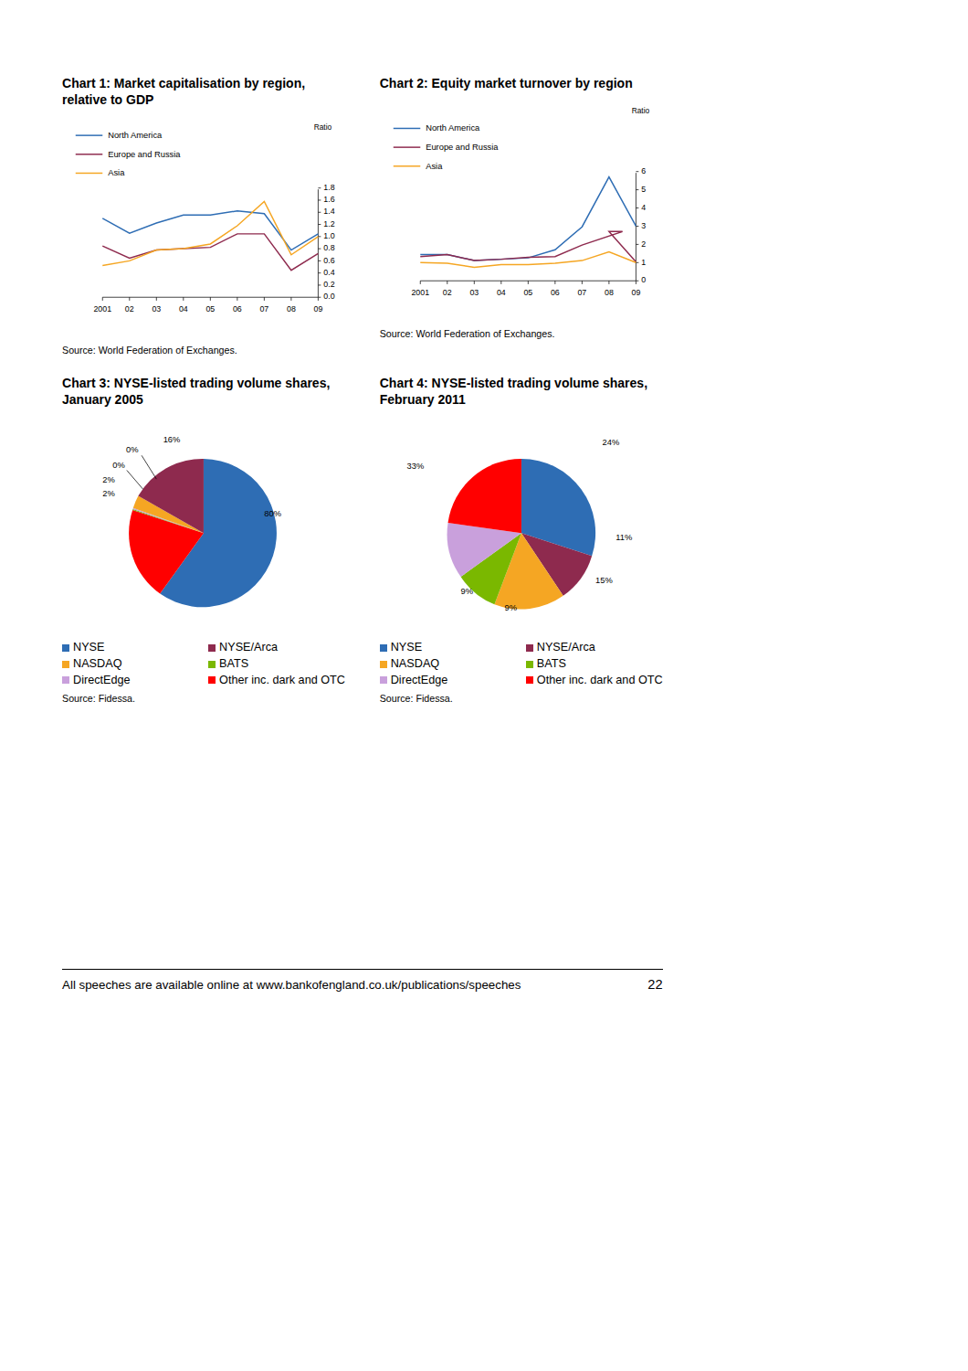Chart 1: Market capitalisation by region, relative to GDP
North America Europe and Russia Asia Ratio 0.0 0.2 0.4 0.6 0.8 1.0 1.2 1.4 1.6 1.8 2001 02 03 04 05 06 07 08 09
Source: World Federation of Exchanges.
Chart 2: Equity market turnover by region
North America Europe and Russia Asia Ratio 0 1 2 3 4 5 6 2001 02 03 04 05 06 07 08 09
Source: World Federation of Exchanges.
Chart 3: NYSE-listed trading volume shares, January 2005
80% 16% 0% 0% 2% 2%
NYSE
NYSE/Arca
NASDAQ
BATS
DirectEdge
Other inc. dark and OTC
Source: Fidessa.
Chart 4: NYSE-listed trading volume shares, February 2011
24% 11% 15% 9% 9% 33%
NYSE
NYSE/Arca
NASDAQ
BATS
DirectEdge
Other inc. dark and OTC
Source: Fidessa.
All speeches are available online at www.bankofengland.co.uk/publications/speeches
22